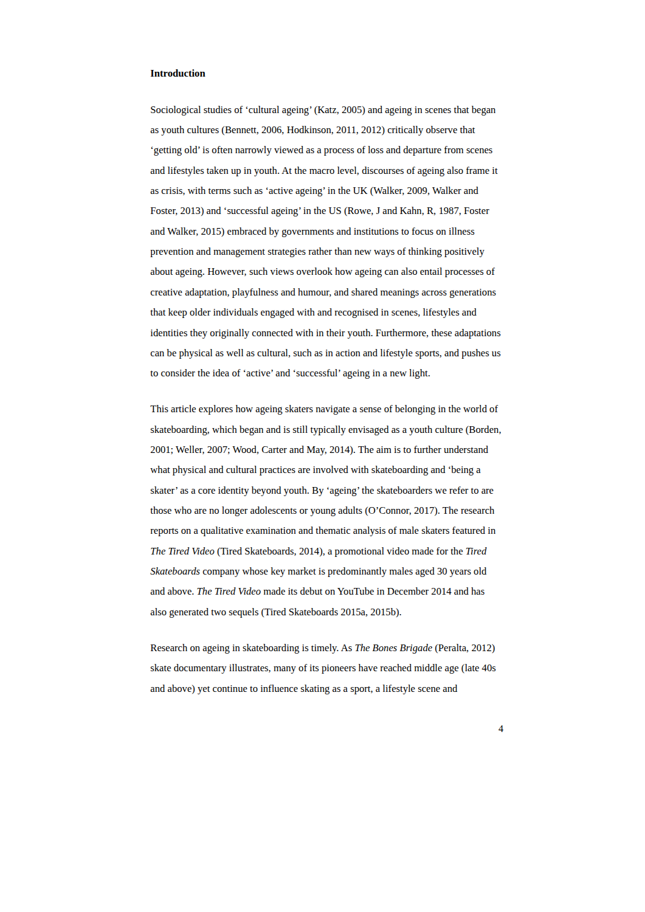Introduction
Sociological studies of ‘cultural ageing’ (Katz, 2005) and ageing in scenes that began as youth cultures (Bennett, 2006, Hodkinson, 2011, 2012) critically observe that ‘getting old’ is often narrowly viewed as a process of loss and departure from scenes and lifestyles taken up in youth. At the macro level, discourses of ageing also frame it as crisis, with terms such as ‘active ageing’ in the UK (Walker, 2009, Walker and Foster, 2013) and ‘successful ageing’ in the US (Rowe, J and Kahn, R, 1987, Foster and Walker, 2015) embraced by governments and institutions to focus on illness prevention and management strategies rather than new ways of thinking positively about ageing. However, such views overlook how ageing can also entail processes of creative adaptation, playfulness and humour, and shared meanings across generations that keep older individuals engaged with and recognised in scenes, lifestyles and identities they originally connected with in their youth. Furthermore, these adaptations can be physical as well as cultural, such as in action and lifestyle sports, and pushes us to consider the idea of ‘active’ and ‘successful’ ageing in a new light.
This article explores how ageing skaters navigate a sense of belonging in the world of skateboarding, which began and is still typically envisaged as a youth culture (Borden, 2001; Weller, 2007; Wood, Carter and May, 2014). The aim is to further understand what physical and cultural practices are involved with skateboarding and ‘being a skater’ as a core identity beyond youth. By ‘ageing’ the skateboarders we refer to are those who are no longer adolescents or young adults (O’Connor, 2017). The research reports on a qualitative examination and thematic analysis of male skaters featured in The Tired Video (Tired Skateboards, 2014), a promotional video made for the Tired Skateboards company whose key market is predominantly males aged 30 years old and above. The Tired Video made its debut on YouTube in December 2014 and has also generated two sequels (Tired Skateboards 2015a, 2015b).
Research on ageing in skateboarding is timely. As The Bones Brigade (Peralta, 2012) skate documentary illustrates, many of its pioneers have reached middle age (late 40s and above) yet continue to influence skating as a sport, a lifestyle scene and
4